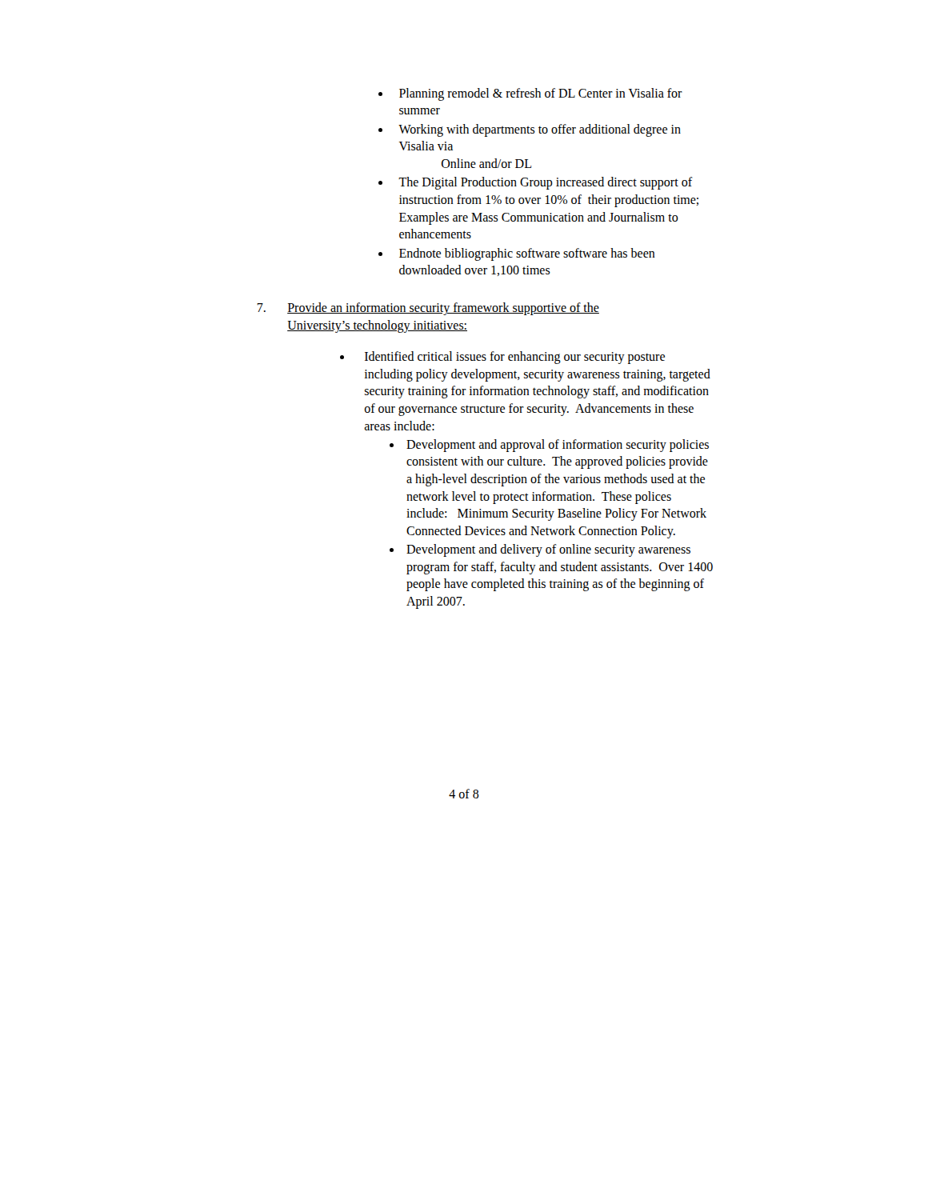Planning remodel & refresh of DL Center in Visalia for summer
Working with departments to offer additional degree in Visalia via Online and/or DL
The Digital Production Group increased direct support of instruction from 1% to over 10% of their production time; Examples are Mass Communication and Journalism to enhancements
Endnote bibliographic software software has been downloaded over 1,100 times
7.
Provide an information security framework supportive of the University’s technology initiatives:
Identified critical issues for enhancing our security posture including policy development, security awareness training, targeted security training for information technology staff, and modification of our governance structure for security. Advancements in these areas include:
Development and approval of information security policies consistent with our culture. The approved policies provide a high-level description of the various methods used at the network level to protect information. These polices include: Minimum Security Baseline Policy For Network Connected Devices and Network Connection Policy.
Development and delivery of online security awareness program for staff, faculty and student assistants. Over 1400 people have completed this training as of the beginning of April 2007.
4 of 8